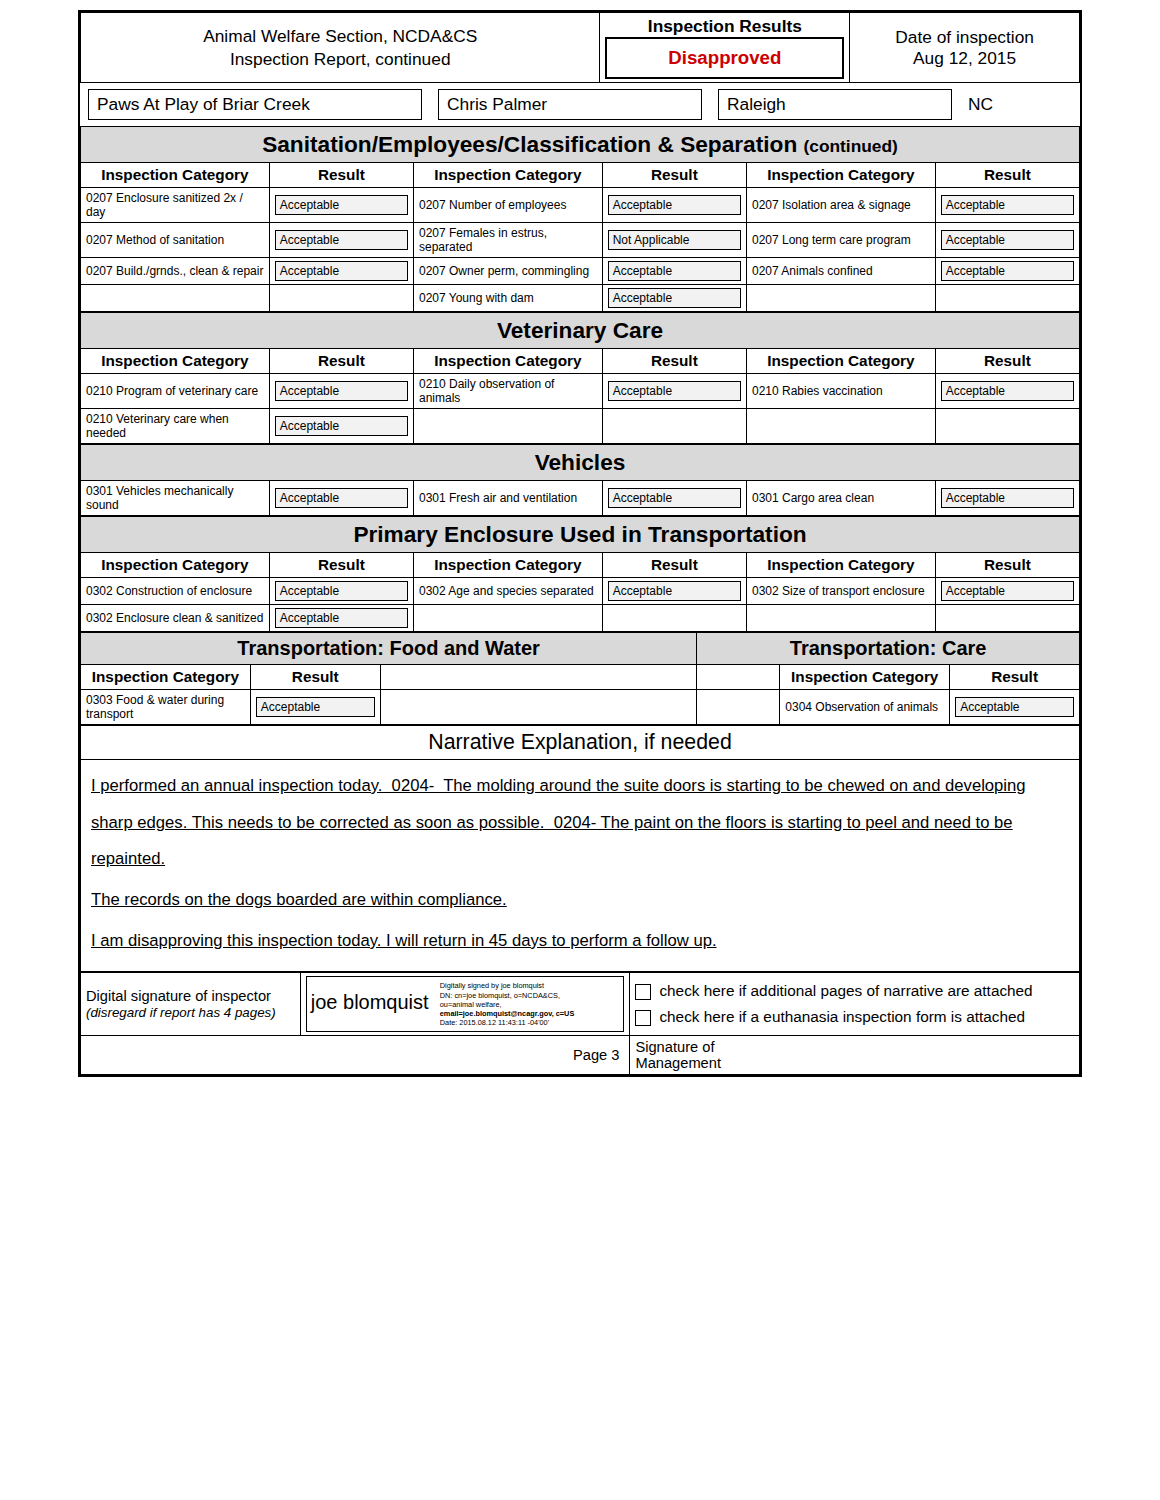| Animal Welfare Section, NCDA&CS Inspection Report, continued | Inspection Results Disapproved | Date of inspection Aug 12, 2015 |
| Paws At Play of Briar Creek | Chris Palmer | Raleigh | NC |
| Sanitation/Employees/Classification & Separation (continued) |
| Inspection Category | Result | Inspection Category | Result | Inspection Category | Result |
| 0207 Enclosure sanitized 2x / day | Acceptable | 0207 Number of employees | Acceptable | 0207 Isolation area & signage | Acceptable |
| 0207 Method of sanitation | Acceptable | 0207 Females in estrus, separated | Not Applicable | 0207 Long term care program | Acceptable |
| 0207 Build./grnds., clean & repair | Acceptable | 0207 Owner perm, commingling | Acceptable | 0207 Animals confined | Acceptable |
| | | 0207 Young with dam | Acceptable | | |
| Veterinary Care |
| Inspection Category | Result | Inspection Category | Result | Inspection Category | Result |
| 0210 Program of veterinary care | Acceptable | 0210 Daily observation of animals | Acceptable | 0210 Rabies vaccination | Acceptable |
| 0210 Veterinary care when needed | Acceptable | | | | |
| Vehicles |
| 0301 Vehicles mechanically sound | Acceptable | 0301 Fresh air and ventilation | Acceptable | 0301 Cargo area clean | Acceptable |
| Primary Enclosure Used in Transportation |
| Inspection Category | Result | Inspection Category | Result | Inspection Category | Result |
| 0302 Construction of enclosure | Acceptable | 0302 Age and species separated | Acceptable | 0302 Size of transport enclosure | Acceptable |
| 0302 Enclosure clean & sanitized | Acceptable | | | | |
| Transportation: Food and Water | Transportation: Care |
| Inspection Category | Result | | | Inspection Category | Result |
| 0303 Food & water during transport | Acceptable | | | 0304 Observation of animals | Acceptable |
| Narrative Explanation, if needed |
| I performed an annual inspection today. 0204- The molding around the suite doors is starting to be chewed on and developing sharp edges. This needs to be corrected as soon as possible. 0204- The paint on the floors is starting to peel and need to be repainted. The records on the dogs boarded are within compliance. I am disapproving this inspection today. I will return in 45 days to perform a follow up. |
| Digital signature of inspector (disregard if report has 4 pages) | joe blomquist Digitally signed by joe blomquist DN: cn=joe blomquist, o=NCDA&CS, ou=animal welfare, email=joe.blomquist@ncagr.gov, c=US Date: 2015.08.12 11:43:11 -04'00' | check here if additional pages of narrative are attached check here if a euthanasia inspection form is attached |
| Page 3 | Signature of Management |